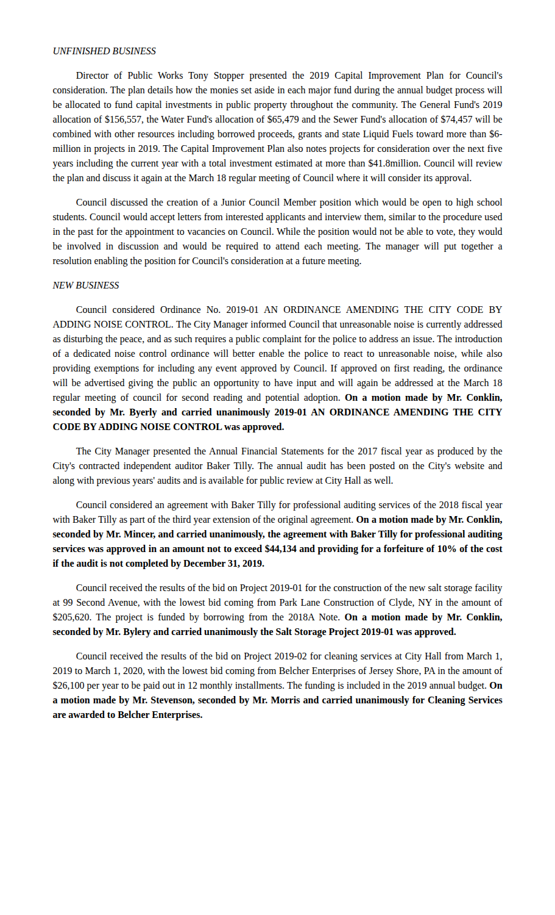UNFINISHED BUSINESS
Director of Public Works Tony Stopper presented the 2019 Capital Improvement Plan for Council's consideration. The plan details how the monies set aside in each major fund during the annual budget process will be allocated to fund capital investments in public property throughout the community. The General Fund's 2019 allocation of $156,557, the Water Fund's allocation of $65,479 and the Sewer Fund's allocation of $74,457 will be combined with other resources including borrowed proceeds, grants and state Liquid Fuels toward more than $6-million in projects in 2019. The Capital Improvement Plan also notes projects for consideration over the next five years including the current year with a total investment estimated at more than $41.8million. Council will review the plan and discuss it again at the March 18 regular meeting of Council where it will consider its approval.
Council discussed the creation of a Junior Council Member position which would be open to high school students. Council would accept letters from interested applicants and interview them, similar to the procedure used in the past for the appointment to vacancies on Council. While the position would not be able to vote, they would be involved in discussion and would be required to attend each meeting. The manager will put together a resolution enabling the position for Council's consideration at a future meeting.
NEW BUSINESS
Council considered Ordinance No. 2019-01 AN ORDINANCE AMENDING THE CITY CODE BY ADDING NOISE CONTROL. The City Manager informed Council that unreasonable noise is currently addressed as disturbing the peace, and as such requires a public complaint for the police to address an issue. The introduction of a dedicated noise control ordinance will better enable the police to react to unreasonable noise, while also providing exemptions for including any event approved by Council. If approved on first reading, the ordinance will be advertised giving the public an opportunity to have input and will again be addressed at the March 18 regular meeting of council for second reading and potential adoption. On a motion made by Mr. Conklin, seconded by Mr. Byerly and carried unanimously 2019-01 AN ORDINANCE AMENDING THE CITY CODE BY ADDING NOISE CONTROL was approved.
The City Manager presented the Annual Financial Statements for the 2017 fiscal year as produced by the City's contracted independent auditor Baker Tilly. The annual audit has been posted on the City's website and along with previous years' audits and is available for public review at City Hall as well.
Council considered an agreement with Baker Tilly for professional auditing services of the 2018 fiscal year with Baker Tilly as part of the third year extension of the original agreement. On a motion made by Mr. Conklin, seconded by Mr. Mincer, and carried unanimously, the agreement with Baker Tilly for professional auditing services was approved in an amount not to exceed $44,134 and providing for a forfeiture of 10% of the cost if the audit is not completed by December 31, 2019.
Council received the results of the bid on Project 2019-01 for the construction of the new salt storage facility at 99 Second Avenue, with the lowest bid coming from Park Lane Construction of Clyde, NY in the amount of $205,620. The project is funded by borrowing from the 2018A Note. On a motion made by Mr. Conklin, seconded by Mr. Bylery and carried unanimously the Salt Storage Project 2019-01 was approved.
Council received the results of the bid on Project 2019-02 for cleaning services at City Hall from March 1, 2019 to March 1, 2020, with the lowest bid coming from Belcher Enterprises of Jersey Shore, PA in the amount of $26,100 per year to be paid out in 12 monthly installments. The funding is included in the 2019 annual budget. On a motion made by Mr. Stevenson, seconded by Mr. Morris and carried unanimously for Cleaning Services are awarded to Belcher Enterprises.